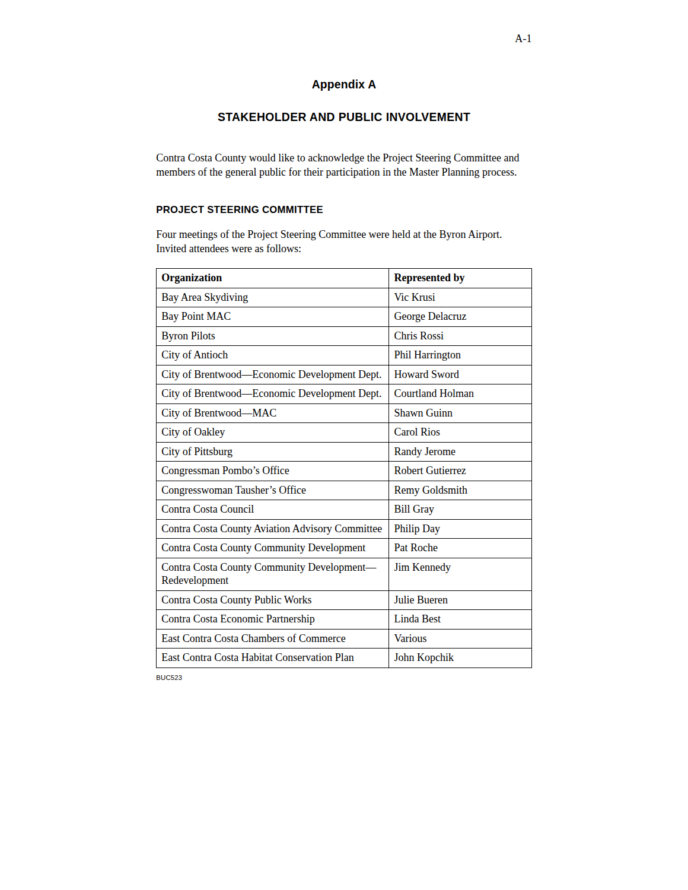A-1
Appendix A
STAKEHOLDER AND PUBLIC INVOLVEMENT
Contra Costa County would like to acknowledge the Project Steering Committee and members of the general public for their participation in the Master Planning process.
PROJECT STEERING COMMITTEE
Four meetings of the Project Steering Committee were held at the Byron Airport. Invited attendees were as follows:
| Organization | Represented by |
| --- | --- |
| Bay Area Skydiving | Vic Krusi |
| Bay Point MAC | George Delacruz |
| Byron Pilots | Chris Rossi |
| City of Antioch | Phil Harrington |
| City of Brentwood—Economic Development Dept. | Howard Sword |
| City of Brentwood—Economic Development Dept. | Courtland Holman |
| City of Brentwood—MAC | Shawn Guinn |
| City of Oakley | Carol Rios |
| City of Pittsburg | Randy Jerome |
| Congressman Pombo’s Office | Robert Gutierrez |
| Congresswoman Tausher’s Office | Remy Goldsmith |
| Contra Costa Council | Bill Gray |
| Contra Costa County Aviation Advisory Committee | Philip Day |
| Contra Costa County Community Development | Pat Roche |
| Contra Costa County Community Development—Redevelopment | Jim Kennedy |
| Contra Costa County Public Works | Julie Bueren |
| Contra Costa Economic Partnership | Linda Best |
| East Contra Costa Chambers of Commerce | Various |
| East Contra Costa Habitat Conservation Plan | John Kopchik |
BUC523